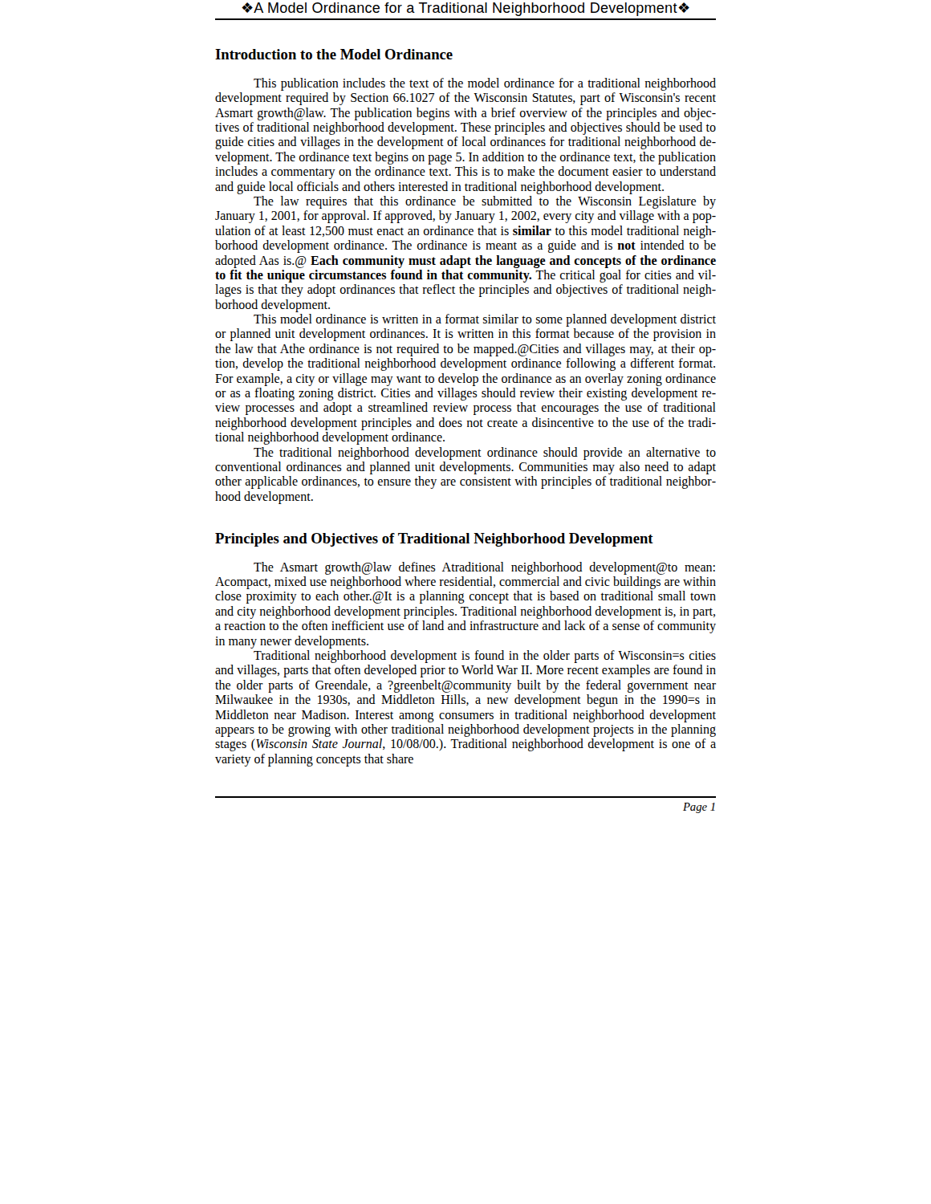❖A Model Ordinance for a Traditional Neighborhood Development❖
Introduction to the Model Ordinance
This publication includes the text of the model ordinance for a traditional neighborhood development required by Section 66.1027 of the Wisconsin Statutes, part of Wisconsin's recent Asmart growth@law. The publication begins with a brief overview of the principles and objectives of traditional neighborhood development. These principles and objectives should be used to guide cities and villages in the development of local ordinances for traditional neighborhood development. The ordinance text begins on page 5. In addition to the ordinance text, the publication includes a commentary on the ordinance text. This is to make the document easier to understand and guide local officials and others interested in traditional neighborhood development.
The law requires that this ordinance be submitted to the Wisconsin Legislature by January 1, 2001, for approval. If approved, by January 1, 2002, every city and village with a population of at least 12,500 must enact an ordinance that is similar to this model traditional neighborhood development ordinance. The ordinance is meant as a guide and is not intended to be adopted Aas is.@ Each community must adapt the language and concepts of the ordinance to fit the unique circumstances found in that community. The critical goal for cities and villages is that they adopt ordinances that reflect the principles and objectives of traditional neighborhood development.
This model ordinance is written in a format similar to some planned development district or planned unit development ordinances. It is written in this format because of the provision in the law that Athe ordinance is not required to be mapped.@Cities and villages may, at their option, develop the traditional neighborhood development ordinance following a different format. For example, a city or village may want to develop the ordinance as an overlay zoning ordinance or as a floating zoning district. Cities and villages should review their existing development review processes and adopt a streamlined review process that encourages the use of traditional neighborhood development principles and does not create a disincentive to the use of the traditional neighborhood development ordinance.
The traditional neighborhood development ordinance should provide an alternative to conventional ordinances and planned unit developments. Communities may also need to adapt other applicable ordinances, to ensure they are consistent with principles of traditional neighborhood development.
Principles and Objectives of Traditional Neighborhood Development
The Asmart growth@law defines Atraditional neighborhood development@to mean: Acompact, mixed use neighborhood where residential, commercial and civic buildings are within close proximity to each other.@It is a planning concept that is based on traditional small town and city neighborhood development principles. Traditional neighborhood development is, in part, a reaction to the often inefficient use of land and infrastructure and lack of a sense of community in many newer developments.
Traditional neighborhood development is found in the older parts of Wisconsin=s cities and villages, parts that often developed prior to World War II. More recent examples are found in the older parts of Greendale, a ?greenbelt@community built by the federal government near Milwaukee in the 1930s, and Middleton Hills, a new development begun in the 1990=s in Middleton near Madison. Interest among consumers in traditional neighborhood development appears to be growing with other traditional neighborhood development projects in the planning stages (Wisconsin State Journal, 10/08/00.). Traditional neighborhood development is one of a variety of planning concepts that share
Page 1